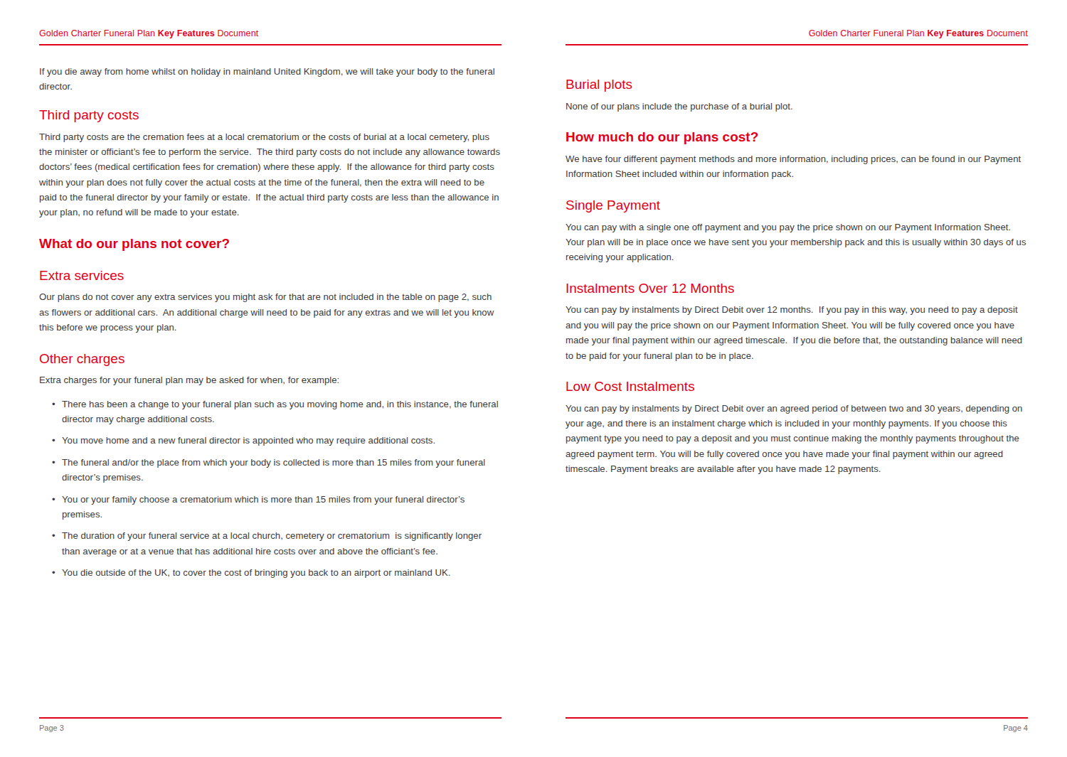Golden Charter Funeral Plan Key Features Document
If you die away from home whilst on holiday in mainland United Kingdom, we will take your body to the funeral director.
Third party costs
Third party costs are the cremation fees at a local crematorium or the costs of burial at a local cemetery, plus the minister or officiant’s fee to perform the service. The third party costs do not include any allowance towards doctors’ fees (medical certification fees for cremation) where these apply. If the allowance for third party costs within your plan does not fully cover the actual costs at the time of the funeral, then the extra will need to be paid to the funeral director by your family or estate. If the actual third party costs are less than the allowance in your plan, no refund will be made to your estate.
What do our plans not cover?
Extra services
Our plans do not cover any extra services you might ask for that are not included in the table on page 2, such as flowers or additional cars. An additional charge will need to be paid for any extras and we will let you know this before we process your plan.
Other charges
Extra charges for your funeral plan may be asked for when, for example:
There has been a change to your funeral plan such as you moving home and, in this instance, the funeral director may charge additional costs.
You move home and a new funeral director is appointed who may require additional costs.
The funeral and/or the place from which your body is collected is more than 15 miles from your funeral director’s premises.
You or your family choose a crematorium which is more than 15 miles from your funeral director’s premises.
The duration of your funeral service at a local church, cemetery or crematorium is significantly longer than average or at a venue that has additional hire costs over and above the officiant’s fee.
You die outside of the UK, to cover the cost of bringing you back to an airport or mainland UK.
Page 3
Golden Charter Funeral Plan Key Features Document
Burial plots
None of our plans include the purchase of a burial plot.
How much do our plans cost?
We have four different payment methods and more information, including prices, can be found in our Payment Information Sheet included within our information pack.
Single Payment
You can pay with a single one off payment and you pay the price shown on our Payment Information Sheet. Your plan will be in place once we have sent you your membership pack and this is usually within 30 days of us receiving your application.
Instalments Over 12 Months
You can pay by instalments by Direct Debit over 12 months. If you pay in this way, you need to pay a deposit and you will pay the price shown on our Payment Information Sheet. You will be fully covered once you have made your final payment within our agreed timescale. If you die before that, the outstanding balance will need to be paid for your funeral plan to be in place.
Low Cost Instalments
You can pay by instalments by Direct Debit over an agreed period of between two and 30 years, depending on your age, and there is an instalment charge which is included in your monthly payments. If you choose this payment type you need to pay a deposit and you must continue making the monthly payments throughout the agreed payment term. You will be fully covered once you have made your final payment within our agreed timescale. Payment breaks are available after you have made 12 payments.
Page 4